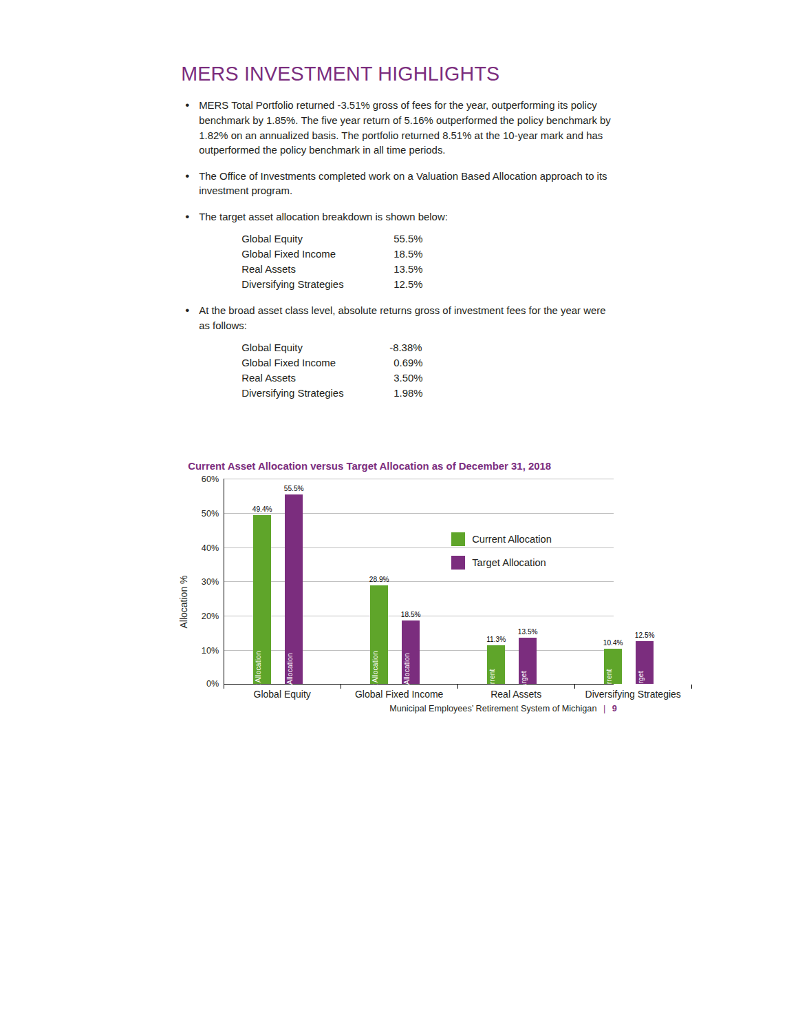MERS INVESTMENT HIGHLIGHTS
MERS Total Portfolio returned -3.51% gross of fees for the year, outperforming its policy benchmark by 1.85%. The five year return of 5.16% outperformed the policy benchmark by 1.82% on an annualized basis. The portfolio returned 8.51% at the 10-year mark and has outperformed the policy benchmark in all time periods.
The Office of Investments completed work on a Valuation Based Allocation approach to its investment program.
The target asset allocation breakdown is shown below:
| Global Equity | 55.5% |
| Global Fixed Income | 18.5% |
| Real Assets | 13.5% |
| Diversifying Strategies | 12.5% |
At the broad asset class level, absolute returns gross of investment fees for the year were as follows:
| Global Equity | -8.38% |
| Global Fixed Income | 0.69% |
| Real Assets | 3.50% |
| Diversifying Strategies | 1.98% |
Current Asset Allocation versus Target Allocation as of December 31, 2018
Allocation %
60%
50%
40%
30%
20%
10%
0%
Current Allocation
Target Allocation
49.4% Current Allocation
55.5% Target Allocation
28.9% Current Allocation
18.5% Target Allocation
11.3% Current
13.5% Target
10.4% Current
12.5% Target
Global Equity
Global Fixed Income
Real Assets
Diversifying Strategies
Municipal Employees’ Retirement System of Michigan | 9